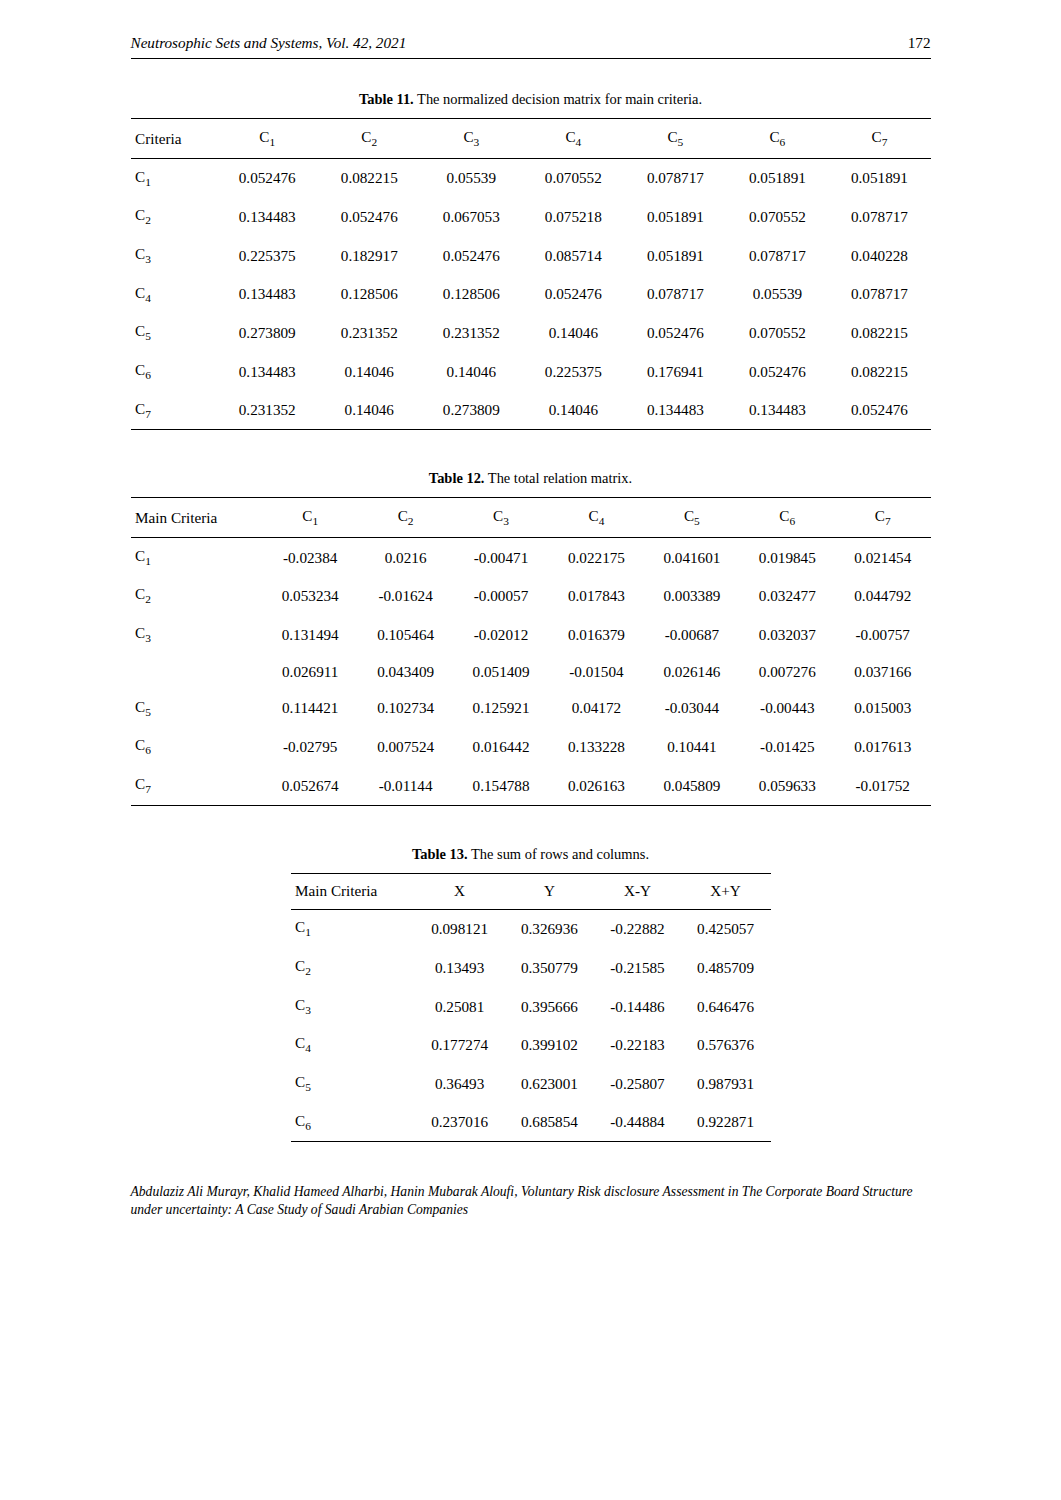Neutrosophic Sets and Systems, Vol. 42, 2021 172
Table 11. The normalized decision matrix for main criteria.
| Criteria | C 1 | C 2 | C 3 | C 4 | C 5 | C 6 | C 7 |
| --- | --- | --- | --- | --- | --- | --- | --- |
| C 1 | 0.052476 | 0.082215 | 0.05539 | 0.070552 | 0.078717 | 0.051891 | 0.051891 |
| C 2 | 0.134483 | 0.052476 | 0.067053 | 0.075218 | 0.051891 | 0.070552 | 0.078717 |
| C 3 | 0.225375 | 0.182917 | 0.052476 | 0.085714 | 0.051891 | 0.078717 | 0.040228 |
| C 4 | 0.134483 | 0.128506 | 0.128506 | 0.052476 | 0.078717 | 0.05539 | 0.078717 |
| C 5 | 0.273809 | 0.231352 | 0.231352 | 0.14046 | 0.052476 | 0.070552 | 0.082215 |
| C 6 | 0.134483 | 0.14046 | 0.14046 | 0.225375 | 0.176941 | 0.052476 | 0.082215 |
| C 7 | 0.231352 | 0.14046 | 0.273809 | 0.14046 | 0.134483 | 0.134483 | 0.052476 |
Table 12. The total relation matrix.
| Main Criteria | C 1 | C 2 | C 3 | C 4 | C 5 | C 6 | C 7 |
| --- | --- | --- | --- | --- | --- | --- | --- |
| C 1 | -0.02384 | 0.0216 | -0.00471 | 0.022175 | 0.041601 | 0.019845 | 0.021454 |
| C 2 | 0.053234 | -0.01624 | -0.00057 | 0.017843 | 0.003389 | 0.032477 | 0.044792 |
| C 3 | 0.131494 | 0.105464 | -0.02012 | 0.016379 | -0.00687 | 0.032037 | -0.00757 |
| | 0.026911 | 0.043409 | 0.051409 | -0.01504 | 0.026146 | 0.007276 | 0.037166 |
| C 5 | 0.114421 | 0.102734 | 0.125921 | 0.04172 | -0.03044 | -0.00443 | 0.015003 |
| C 6 | -0.02795 | 0.007524 | 0.016442 | 0.133228 | 0.10441 | -0.01425 | 0.017613 |
| C 7 | 0.052674 | -0.01144 | 0.154788 | 0.026163 | 0.045809 | 0.059633 | -0.01752 |
Table 13. The sum of rows and columns.
| Main Criteria | X | Y | X-Y | X+Y |
| --- | --- | --- | --- | --- |
| C 1 | 0.098121 | 0.326936 | -0.22882 | 0.425057 |
| C 2 | 0.13493 | 0.350779 | -0.21585 | 0.485709 |
| C 3 | 0.25081 | 0.395666 | -0.14486 | 0.646476 |
| C 4 | 0.177274 | 0.399102 | -0.22183 | 0.576376 |
| C 5 | 0.36493 | 0.623001 | -0.25807 | 0.987931 |
| C 6 | 0.237016 | 0.685854 | -0.44884 | 0.922871 |
Abdulaziz Ali Murayr, Khalid Hameed Alharbi, Hanin Mubarak Aloufi, Voluntary Risk disclosure Assessment in The Corporate Board Structure under uncertainty: A Case Study of Saudi Arabian Companies